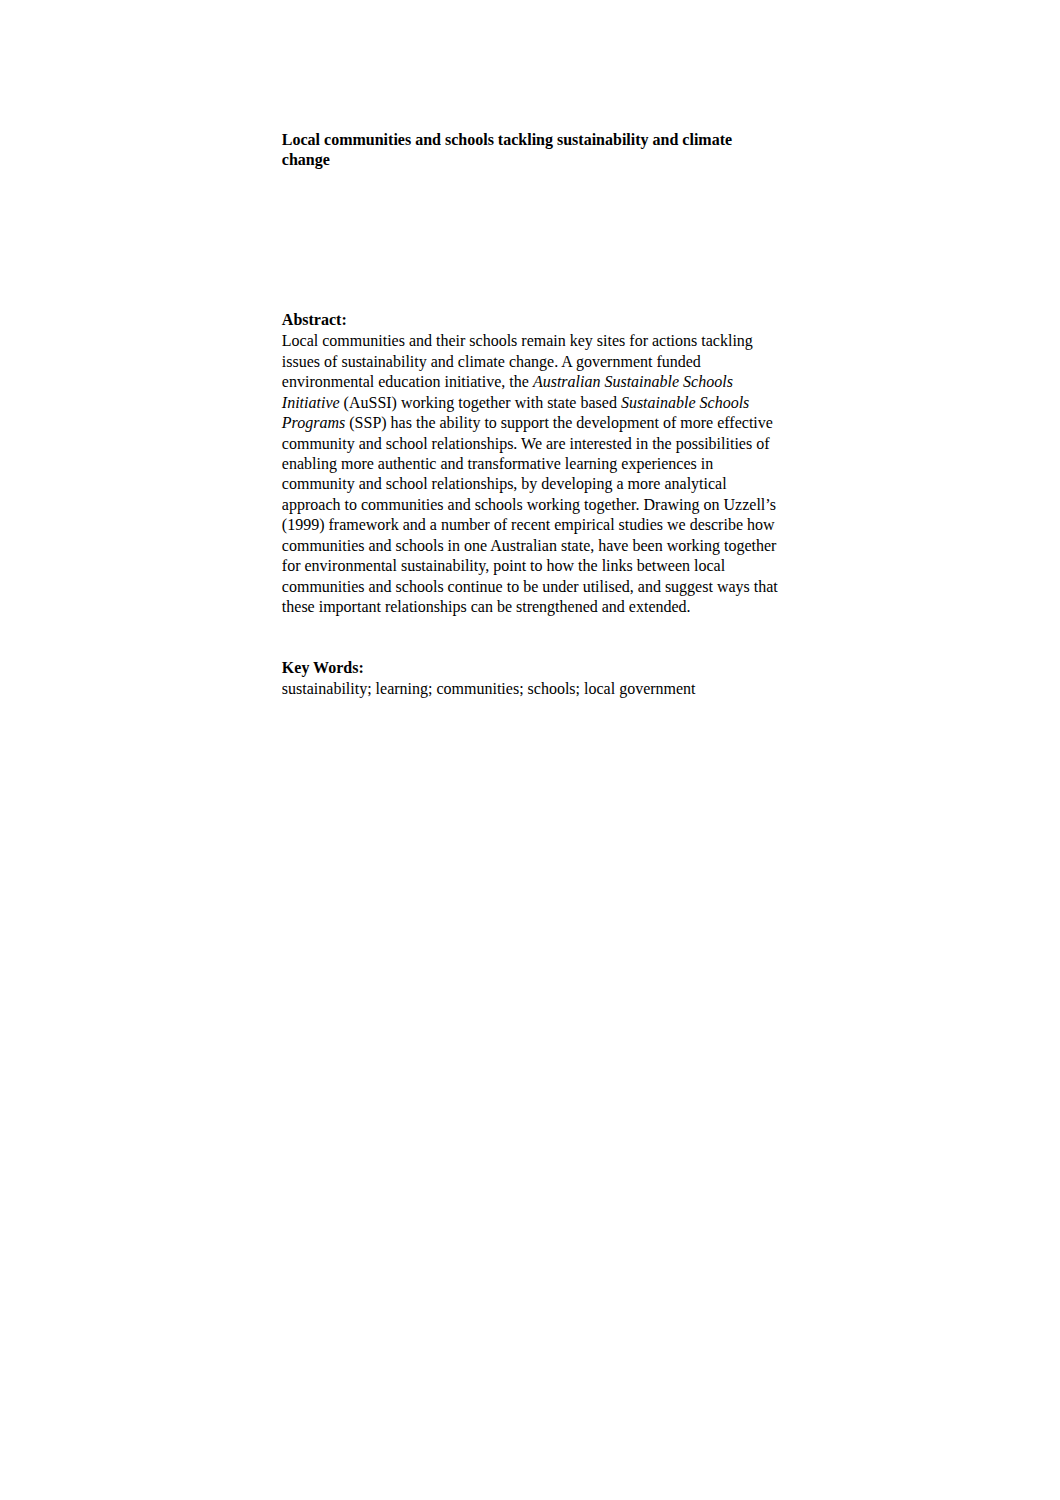Local communities and schools tackling sustainability and climate change
Abstract:
Local communities and their schools remain key sites for actions tackling issues of sustainability and climate change. A government funded environmental education initiative, the Australian Sustainable Schools Initiative (AuSSI) working together with state based Sustainable Schools Programs (SSP) has the ability to support the development of more effective community and school relationships. We are interested in the possibilities of enabling more authentic and transformative learning experiences in community and school relationships, by developing a more analytical approach to communities and schools working together. Drawing on Uzzell’s (1999) framework and a number of recent empirical studies we describe how communities and schools in one Australian state, have been working together for environmental sustainability, point to how the links between local communities and schools continue to be under utilised, and suggest ways that these important relationships can be strengthened and extended.
Key Words:
sustainability; learning; communities; schools; local government